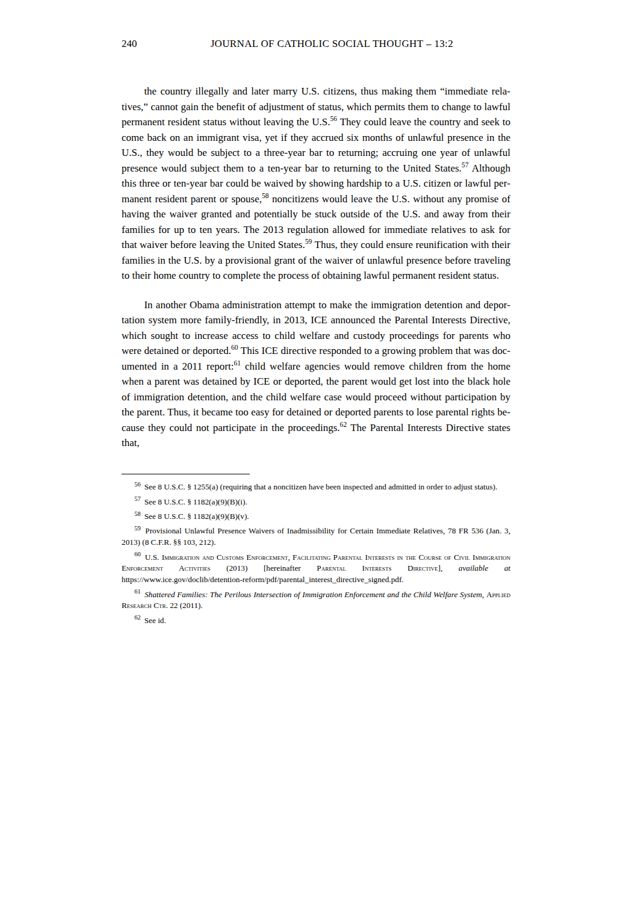240 JOURNAL OF CATHOLIC SOCIAL THOUGHT – 13:2
the country illegally and later marry U.S. citizens, thus making them “immediate relatives,” cannot gain the benefit of adjustment of status, which permits them to change to lawful permanent resident status without leaving the U.S.56 They could leave the country and seek to come back on an immigrant visa, yet if they accrued six months of unlawful presence in the U.S., they would be subject to a three-year bar to returning; accruing one year of unlawful presence would subject them to a ten-year bar to returning to the United States.57 Although this three or ten-year bar could be waived by showing hardship to a U.S. citizen or lawful permanent resident parent or spouse,58 noncitizens would leave the U.S. without any promise of having the waiver granted and potentially be stuck outside of the U.S. and away from their families for up to ten years. The 2013 regulation allowed for immediate relatives to ask for that waiver before leaving the United States.59 Thus, they could ensure reunification with their families in the U.S. by a provisional grant of the waiver of unlawful presence before traveling to their home country to complete the process of obtaining lawful permanent resident status.
In another Obama administration attempt to make the immigration detention and deportation system more family-friendly, in 2013, ICE announced the Parental Interests Directive, which sought to increase access to child welfare and custody proceedings for parents who were detained or deported.60 This ICE directive responded to a growing problem that was documented in a 2011 report:61 child welfare agencies would remove children from the home when a parent was detained by ICE or deported, the parent would get lost into the black hole of immigration detention, and the child welfare case would proceed without participation by the parent. Thus, it became too easy for detained or deported parents to lose parental rights because they could not participate in the proceedings.62 The Parental Interests Directive states that,
56 See 8 U.S.C. § 1255(a) (requiring that a noncitizen have been inspected and admitted in order to adjust status).
57 See 8 U.S.C. § 1182(a)(9)(B)(i).
58 See 8 U.S.C. § 1182(a)(9)(B)(v).
59 Provisional Unlawful Presence Waivers of Inadmissibility for Certain Immediate Relatives, 78 FR 536 (Jan. 3, 2013) (8 C.F.R. §§ 103, 212).
60 U.S. Immigration and Customs Enforcement, Facilitating Parental Interests in the Course of Civil Immigration Enforcement Activities (2013) [hereinafter Parental Interests Directive], available at https://www.ice.gov/doclib/detention-reform/pdf/parental_interest_directive_signed.pdf.
61 Shattered Families: The Perilous Intersection of Immigration Enforcement and the Child Welfare System, Applied Research Ctr. 22 (2011).
62 See id.